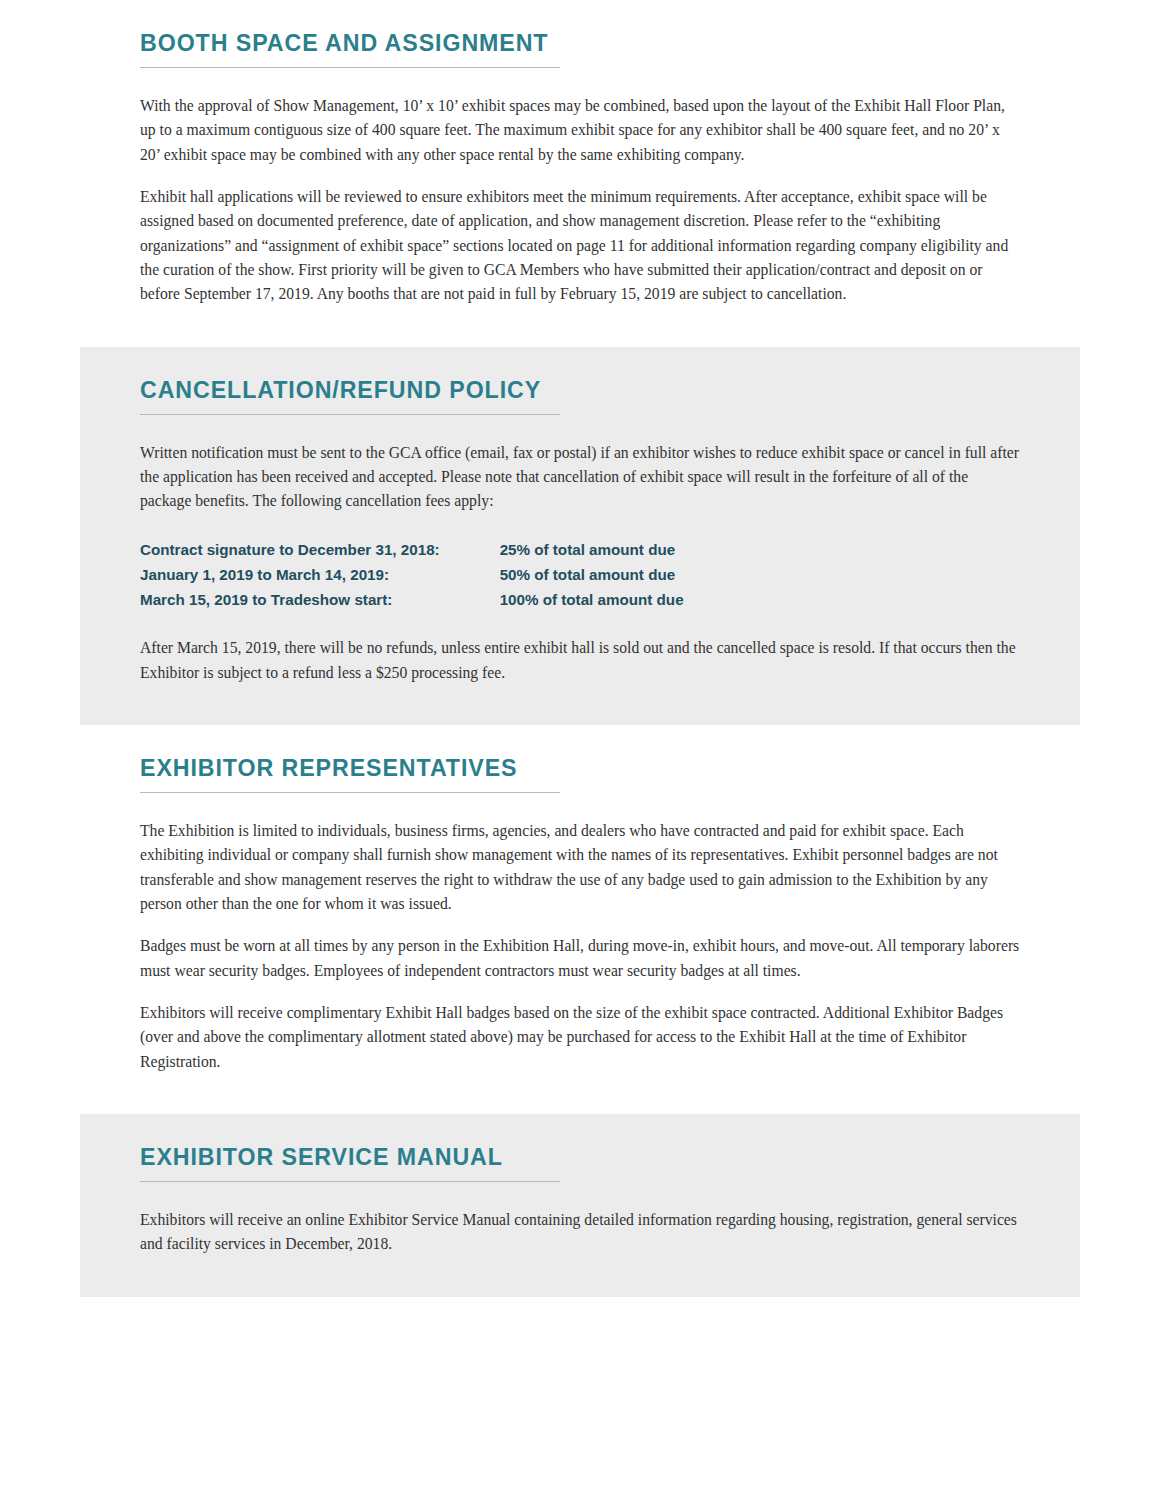BOOTH SPACE AND ASSIGNMENT
With the approval of Show Management, 10’ x 10’ exhibit spaces may be combined, based upon the layout of the Exhibit Hall Floor Plan, up to a maximum contiguous size of 400 square feet. The maximum exhibit space for any exhibitor shall be 400 square feet, and no 20’ x 20’ exhibit space may be combined with any other space rental by the same exhibiting company.
Exhibit hall applications will be reviewed to ensure exhibitors meet the minimum requirements. After acceptance, exhibit space will be assigned based on documented preference, date of application, and show management discretion. Please refer to the “exhibiting organizations” and “assignment of exhibit space” sections located on page 11 for additional information regarding company eligibility and the curation of the show. First priority will be given to GCA Members who have submitted their application/contract and deposit on or before September 17, 2019. Any booths that are not paid in full by February 15, 2019 are subject to cancellation.
CANCELLATION/REFUND POLICY
Written notification must be sent to the GCA office (email, fax or postal) if an exhibitor wishes to reduce exhibit space or cancel in full after the application has been received and accepted. Please note that cancellation of exhibit space will result in the forfeiture of all of the package benefits. The following cancellation fees apply:
| Contract signature to December 31, 2018: | 25% of total amount due |
| January 1, 2019 to March 14, 2019: | 50% of total amount due |
| March 15, 2019 to Tradeshow start: | 100% of total amount due |
After March 15, 2019, there will be no refunds, unless entire exhibit hall is sold out and the cancelled space is resold. If that occurs then the Exhibitor is subject to a refund less a $250 processing fee.
EXHIBITOR REPRESENTATIVES
The Exhibition is limited to individuals, business firms, agencies, and dealers who have contracted and paid for exhibit space. Each exhibiting individual or company shall furnish show management with the names of its representatives. Exhibit personnel badges are not transferable and show management reserves the right to withdraw the use of any badge used to gain admission to the Exhibition by any person other than the one for whom it was issued.
Badges must be worn at all times by any person in the Exhibition Hall, during move-in, exhibit hours, and move-out. All temporary laborers must wear security badges. Employees of independent contractors must wear security badges at all times.
Exhibitors will receive complimentary Exhibit Hall badges based on the size of the exhibit space contracted. Additional Exhibitor Badges (over and above the complimentary allotment stated above) may be purchased for access to the Exhibit Hall at the time of Exhibitor Registration.
EXHIBITOR SERVICE MANUAL
Exhibitors will receive an online Exhibitor Service Manual containing detailed information regarding housing, registration, general services and facility services in December, 2018.